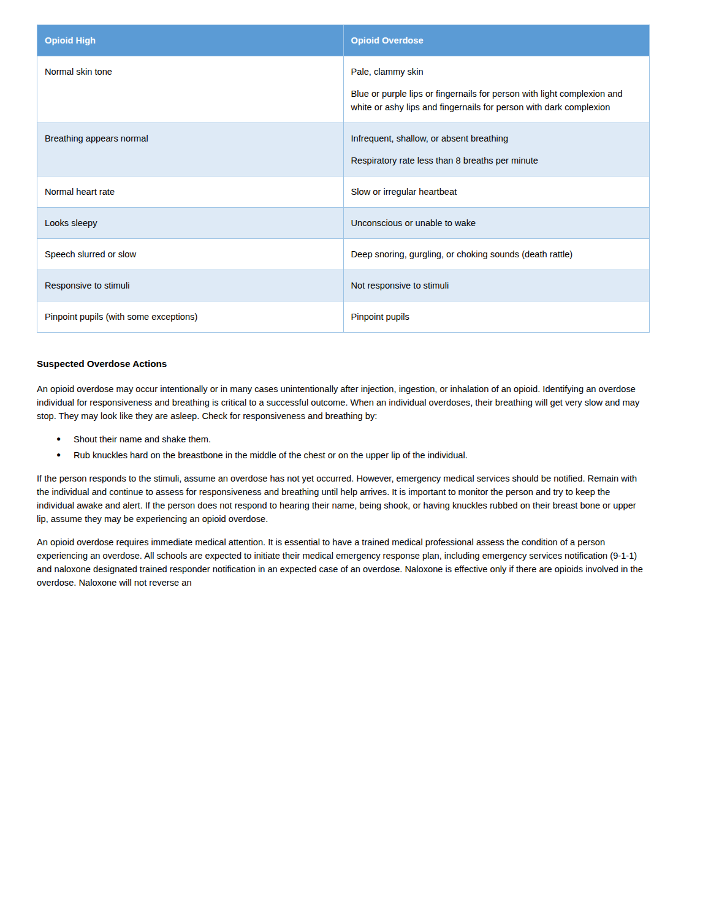| Opioid High | Opioid Overdose |
| --- | --- |
| Normal skin tone | Pale, clammy skin Blue or purple lips or fingernails for person with light complexion and white or ashy lips and fingernails for person with dark complexion |
| Breathing appears normal | Infrequent, shallow, or absent breathing Respiratory rate less than 8 breaths per minute |
| Normal heart rate | Slow or irregular heartbeat |
| Looks sleepy | Unconscious or unable to wake |
| Speech slurred or slow | Deep snoring, gurgling, or choking sounds (death rattle) |
| Responsive to stimuli | Not responsive to stimuli |
| Pinpoint pupils (with some exceptions) | Pinpoint pupils |
Suspected Overdose Actions
An opioid overdose may occur intentionally or in many cases unintentionally after injection, ingestion, or inhalation of an opioid. Identifying an overdose individual for responsiveness and breathing is critical to a successful outcome. When an individual overdoses, their breathing will get very slow and may stop. They may look like they are asleep. Check for responsiveness and breathing by:
Shout their name and shake them.
Rub knuckles hard on the breastbone in the middle of the chest or on the upper lip of the individual.
If the person responds to the stimuli, assume an overdose has not yet occurred. However, emergency medical services should be notified. Remain with the individual and continue to assess for responsiveness and breathing until help arrives. It is important to monitor the person and try to keep the individual awake and alert. If the person does not respond to hearing their name, being shook, or having knuckles rubbed on their breast bone or upper lip, assume they may be experiencing an opioid overdose.
An opioid overdose requires immediate medical attention. It is essential to have a trained medical professional assess the condition of a person experiencing an overdose. All schools are expected to initiate their medical emergency response plan, including emergency services notification (9-1-1) and naloxone designated trained responder notification in an expected case of an overdose. Naloxone is effective only if there are opioids involved in the overdose. Naloxone will not reverse an